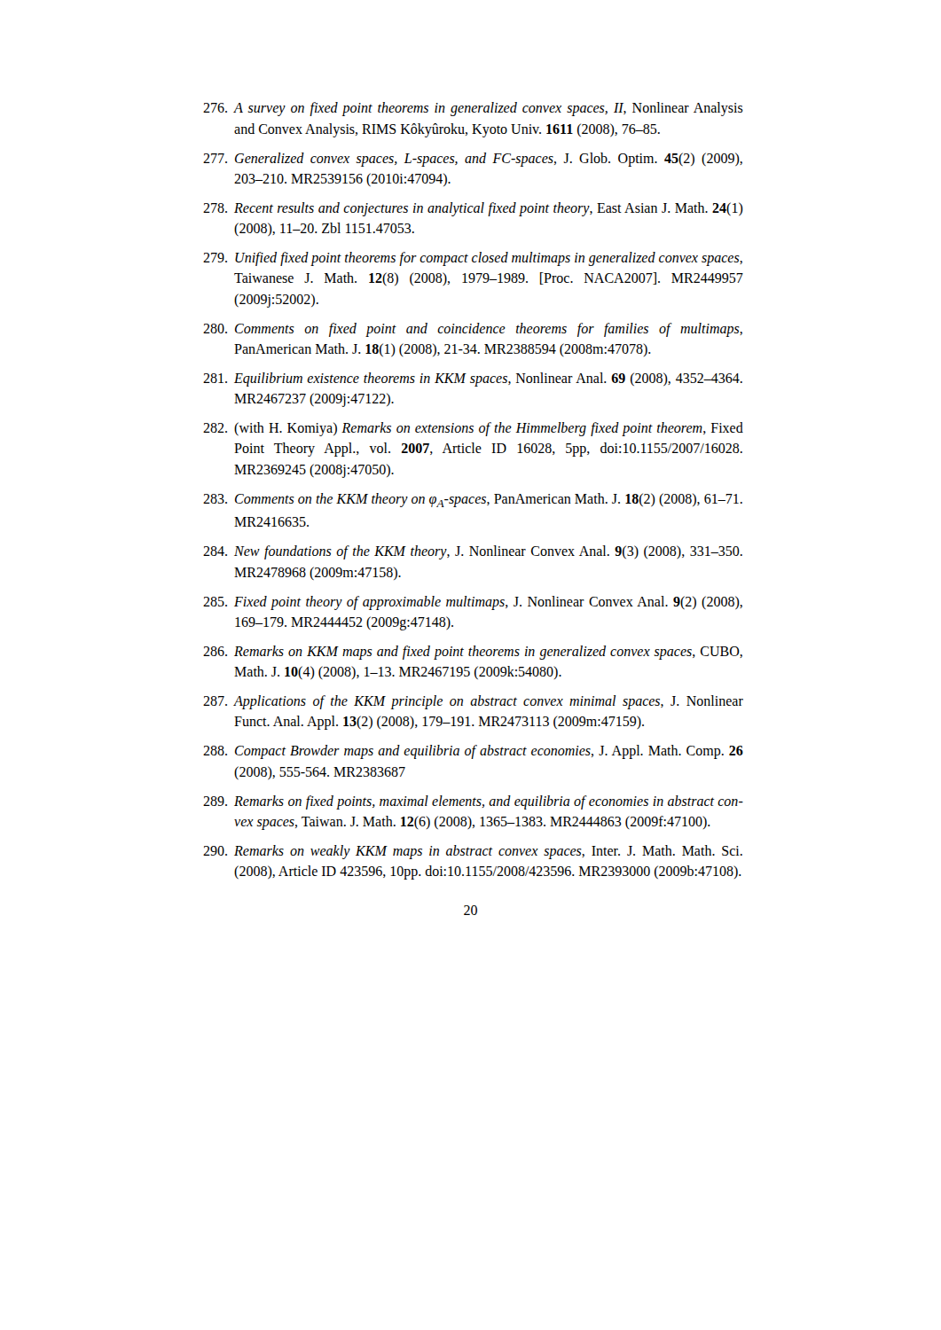276. A survey on fixed point theorems in generalized convex spaces, II, Nonlinear Analysis and Convex Analysis, RIMS Kôkyûroku, Kyoto Univ. 1611 (2008), 76–85.
277. Generalized convex spaces, L-spaces, and FC-spaces, J. Glob. Optim. 45(2) (2009), 203–210. MR2539156 (2010i:47094).
278. Recent results and conjectures in analytical fixed point theory, East Asian J. Math. 24(1) (2008), 11–20. Zbl 1151.47053.
279. Unified fixed point theorems for compact closed multimaps in generalized convex spaces, Taiwanese J. Math. 12(8) (2008), 1979–1989. [Proc. NACA2007]. MR2449957 (2009j:52002).
280. Comments on fixed point and coincidence theorems for families of multimaps, PanAmerican Math. J. 18(1) (2008), 21-34. MR2388594 (2008m:47078).
281. Equilibrium existence theorems in KKM spaces, Nonlinear Anal. 69 (2008), 4352–4364. MR2467237 (2009j:47122).
282. (with H. Komiya) Remarks on extensions of the Himmelberg fixed point theorem, Fixed Point Theory Appl., vol. 2007, Article ID 16028, 5pp, doi:10.1155/2007/16028. MR2369245 (2008j:47050).
283. Comments on the KKM theory on φA-spaces, PanAmerican Math. J. 18(2) (2008), 61–71. MR2416635.
284. New foundations of the KKM theory, J. Nonlinear Convex Anal. 9(3) (2008), 331–350. MR2478968 (2009m:47158).
285. Fixed point theory of approximable multimaps, J. Nonlinear Convex Anal. 9(2) (2008), 169–179. MR2444452 (2009g:47148).
286. Remarks on KKM maps and fixed point theorems in generalized convex spaces, CUBO, Math. J. 10(4) (2008), 1–13. MR2467195 (2009k:54080).
287. Applications of the KKM principle on abstract convex minimal spaces, J. Nonlinear Funct. Anal. Appl. 13(2) (2008), 179–191. MR2473113 (2009m:47159).
288. Compact Browder maps and equilibria of abstract economies, J. Appl. Math. Comp. 26 (2008), 555-564. MR2383687
289. Remarks on fixed points, maximal elements, and equilibria of economies in abstract convex spaces, Taiwan. J. Math. 12(6) (2008), 1365–1383. MR2444863 (2009f:47100).
290. Remarks on weakly KKM maps in abstract convex spaces, Inter. J. Math. Math. Sci. (2008), Article ID 423596, 10pp. doi:10.1155/2008/423596. MR2393000 (2009b:47108).
20